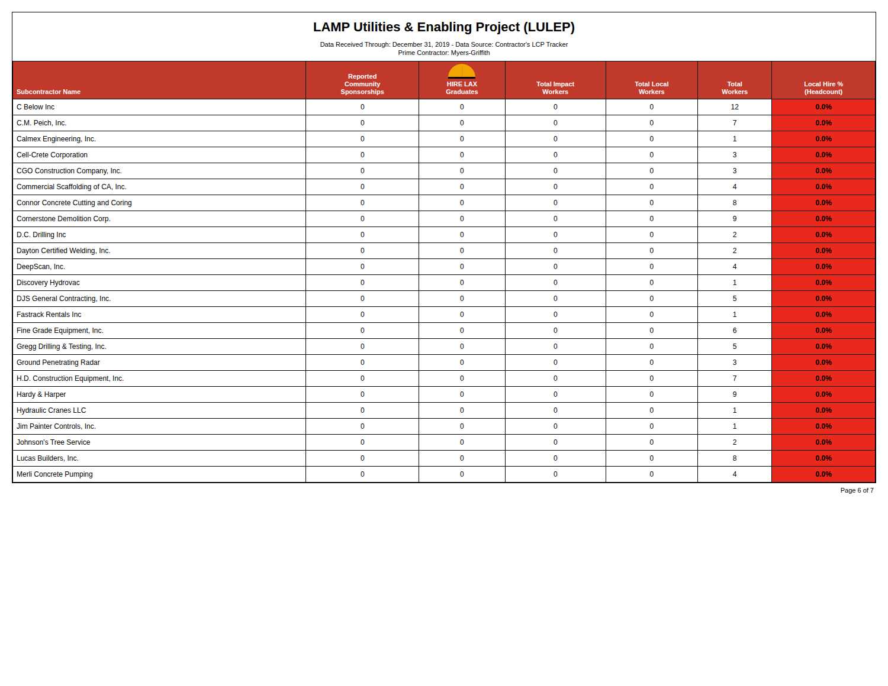LAMP Utilities & Enabling Project (LULEP)
Data Received Through: December 31, 2019 - Data Source: Contractor's LCP Tracker
Prime Contractor: Myers-Griffith
| Subcontractor Name | Reported Community Sponsorships | HIRE LAX Graduates | Total Impact Workers | Total Local Workers | Total Workers | Local Hire % (Headcount) |
| --- | --- | --- | --- | --- | --- | --- |
| C Below Inc | 0 | 0 | 0 | 0 | 12 | 0.0% |
| C.M. Peich, Inc. | 0 | 0 | 0 | 0 | 7 | 0.0% |
| Calmex Engineering, Inc. | 0 | 0 | 0 | 0 | 1 | 0.0% |
| Cell-Crete Corporation | 0 | 0 | 0 | 0 | 3 | 0.0% |
| CGO Construction Company, Inc. | 0 | 0 | 0 | 0 | 3 | 0.0% |
| Commercial Scaffolding of CA, Inc. | 0 | 0 | 0 | 0 | 4 | 0.0% |
| Connor Concrete Cutting and Coring | 0 | 0 | 0 | 0 | 8 | 0.0% |
| Cornerstone Demolition Corp. | 0 | 0 | 0 | 0 | 9 | 0.0% |
| D.C. Drilling Inc | 0 | 0 | 0 | 0 | 2 | 0.0% |
| Dayton Certified Welding, Inc. | 0 | 0 | 0 | 0 | 2 | 0.0% |
| DeepScan, Inc. | 0 | 0 | 0 | 0 | 4 | 0.0% |
| Discovery Hydrovac | 0 | 0 | 0 | 0 | 1 | 0.0% |
| DJS General Contracting, Inc. | 0 | 0 | 0 | 0 | 5 | 0.0% |
| Fastrack Rentals Inc | 0 | 0 | 0 | 0 | 1 | 0.0% |
| Fine Grade Equipment, Inc. | 0 | 0 | 0 | 0 | 6 | 0.0% |
| Gregg Drilling & Testing, Inc. | 0 | 0 | 0 | 0 | 5 | 0.0% |
| Ground Penetrating Radar | 0 | 0 | 0 | 0 | 3 | 0.0% |
| H.D. Construction Equipment, Inc. | 0 | 0 | 0 | 0 | 7 | 0.0% |
| Hardy & Harper | 0 | 0 | 0 | 0 | 9 | 0.0% |
| Hydraulic Cranes LLC | 0 | 0 | 0 | 0 | 1 | 0.0% |
| Jim Painter Controls, Inc. | 0 | 0 | 0 | 0 | 1 | 0.0% |
| Johnson's Tree Service | 0 | 0 | 0 | 0 | 2 | 0.0% |
| Lucas Builders, Inc. | 0 | 0 | 0 | 0 | 8 | 0.0% |
| Merli Concrete Pumping | 0 | 0 | 0 | 0 | 4 | 0.0% |
Page 6 of 7